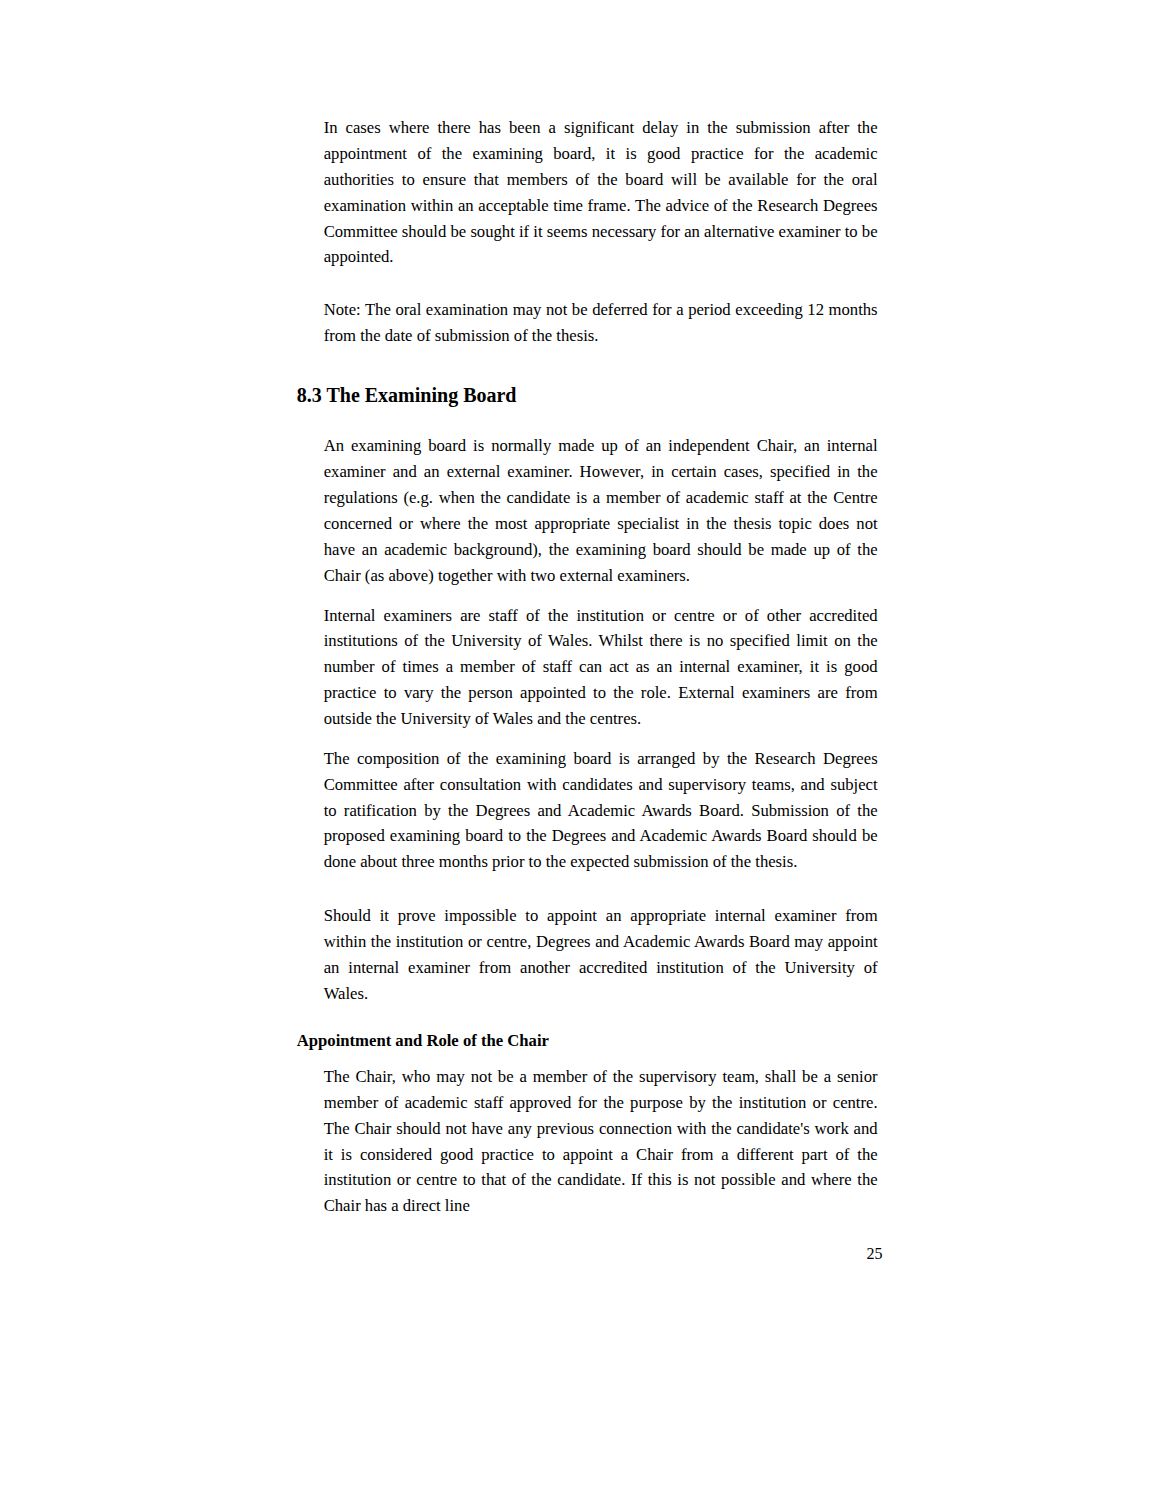In cases where there has been a significant delay in the submission after the appointment of the examining board, it is good practice for the academic authorities to ensure that members of the board will be available for the oral examination within an acceptable time frame. The advice of the Research Degrees Committee should be sought if it seems necessary for an alternative examiner to be appointed.
Note: The oral examination may not be deferred for a period exceeding 12 months from the date of submission of the thesis.
8.3 The Examining Board
An examining board is normally made up of an independent Chair, an internal examiner and an external examiner. However, in certain cases, specified in the regulations (e.g. when the candidate is a member of academic staff at the Centre concerned or where the most appropriate specialist in the thesis topic does not have an academic background), the examining board should be made up of the Chair (as above) together with two external examiners.
Internal examiners are staff of the institution or centre or of other accredited institutions of the University of Wales. Whilst there is no specified limit on the number of times a member of staff can act as an internal examiner, it is good practice to vary the person appointed to the role. External examiners are from outside the University of Wales and the centres.
The composition of the examining board is arranged by the Research Degrees Committee after consultation with candidates and supervisory teams, and subject to ratification by the Degrees and Academic Awards Board. Submission of the proposed examining board to the Degrees and Academic Awards Board should be done about three months prior to the expected submission of the thesis.
Should it prove impossible to appoint an appropriate internal examiner from within the institution or centre, Degrees and Academic Awards Board may appoint an internal examiner from another accredited institution of the University of Wales.
Appointment and Role of the Chair
The Chair, who may not be a member of the supervisory team, shall be a senior member of academic staff approved for the purpose by the institution or centre. The Chair should not have any previous connection with the candidate's work and it is considered good practice to appoint a Chair from a different part of the institution or centre to that of the candidate. If this is not possible and where the Chair has a direct line
25